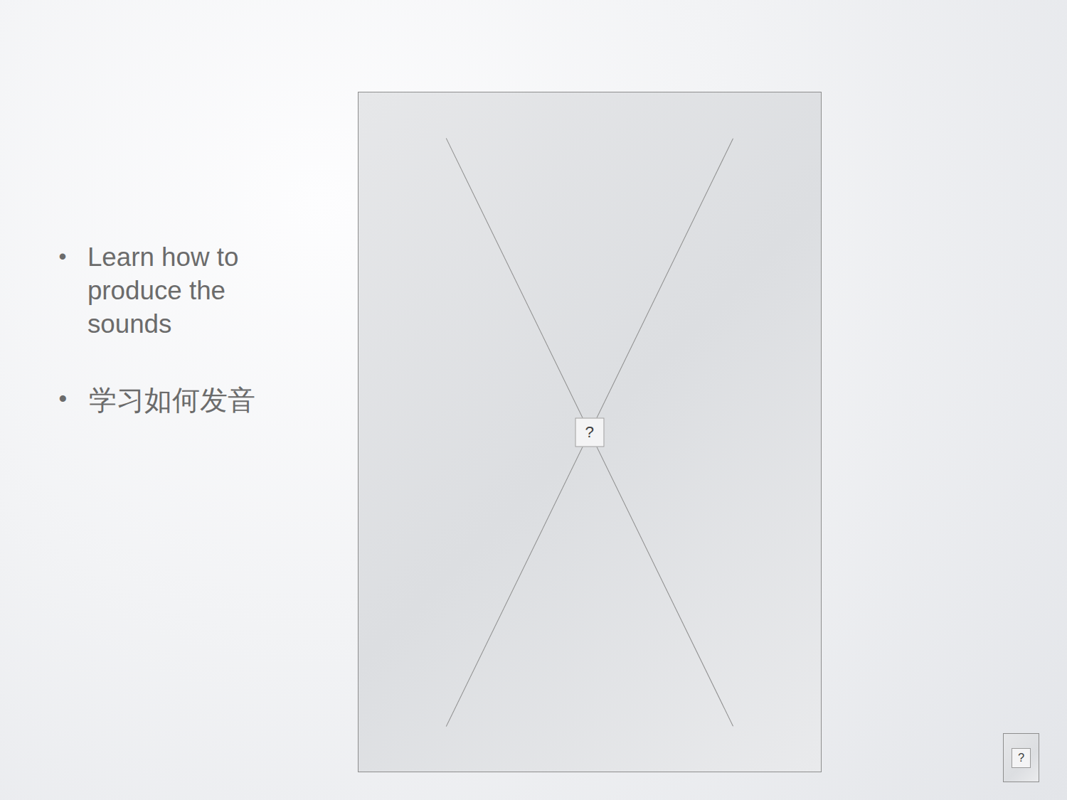Learn how to produce the sounds
学习如何发音
?
?